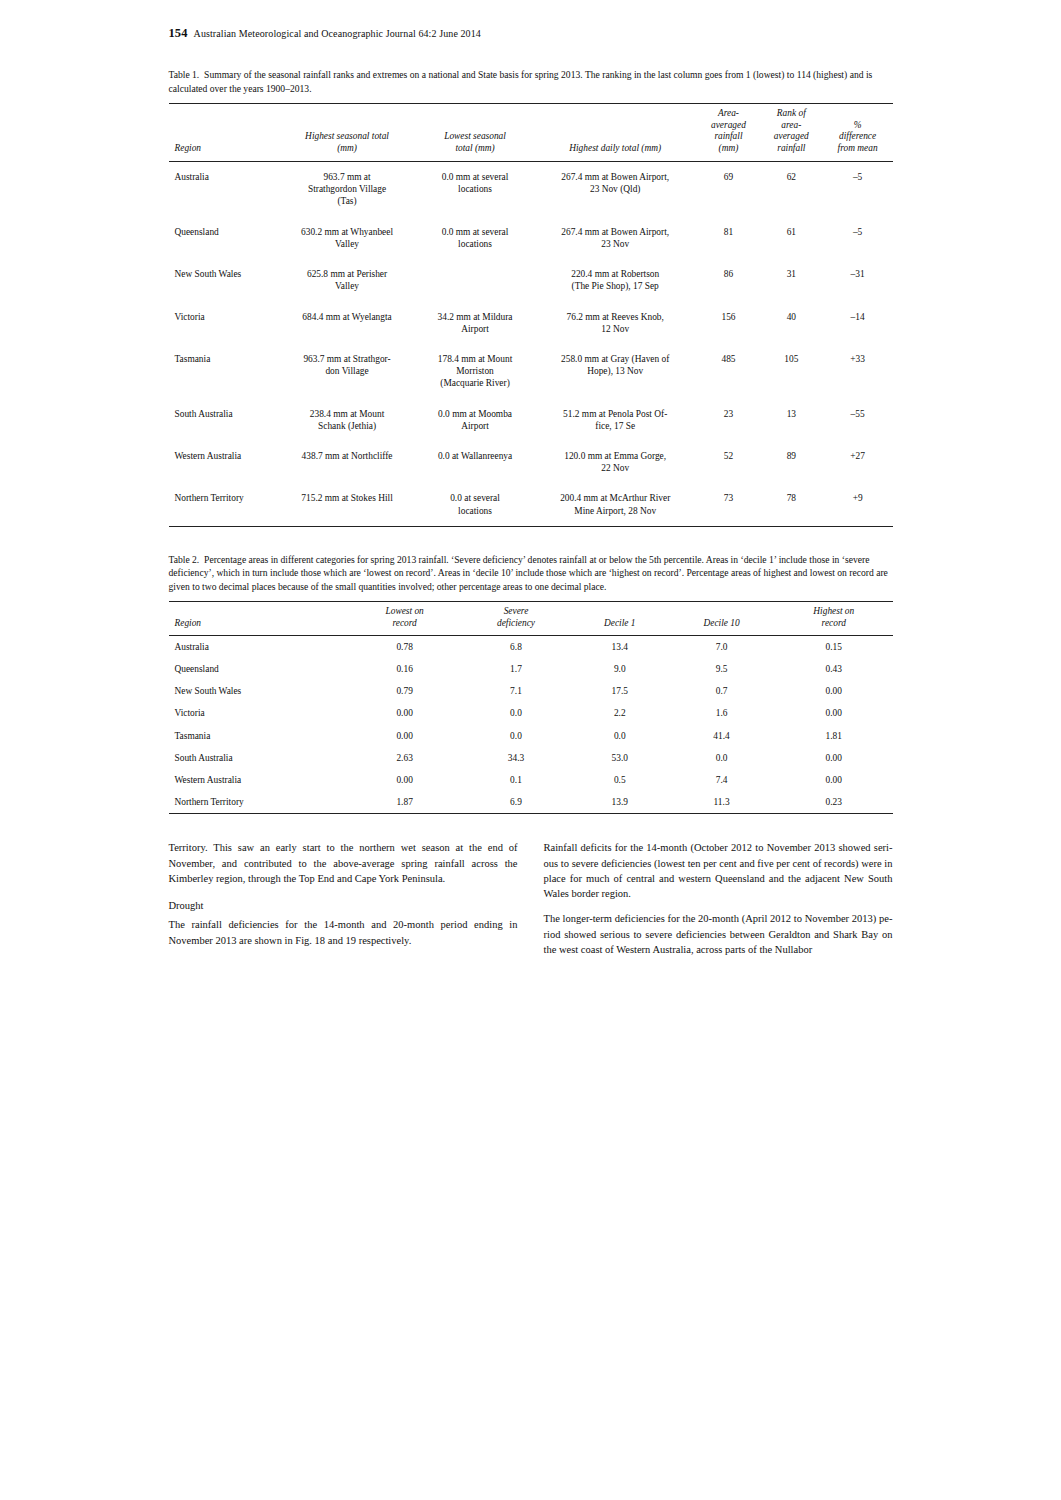154 Australian Meteorological and Oceanographic Journal 64:2 June 2014
Table 1. Summary of the seasonal rainfall ranks and extremes on a national and State basis for spring 2013. The ranking in the last column goes from 1 (lowest) to 114 (highest) and is calculated over the years 1900–2013.
| Region | Highest seasonal total (mm) | Lowest seasonal total (mm) | Highest daily total (mm) | Area- averaged rainfall (mm) | Rank of area- averaged rainfall | % difference from mean |
| --- | --- | --- | --- | --- | --- | --- |
| Australia | 963.7 mm at Strathgordon Village (Tas) | 0.0 mm at several locations | 267.4 mm at Bowen Airport, 23 Nov (Qld) | 69 | 62 | –5 |
| Queensland | 630.2 mm at Whyanbeel Valley | 0.0 mm at several locations | 267.4 mm at Bowen Airport, 23 Nov | 81 | 61 | –5 |
| New South Wales | 625.8 mm at Perisher Valley | | 220.4 mm at Robertson (The Pie Shop), 17 Sep | 86 | 31 | –31 |
| Victoria | 684.4 mm at Wyelangta | 34.2 mm at Mildura Airport | 76.2 mm at Reeves Knob, 12 Nov | 156 | 40 | –14 |
| Tasmania | 963.7 mm at Strathgor- don Village | 178.4 mm at Mount Morriston (Macquarie River) | 258.0 mm at Gray (Haven of Hope), 13 Nov | 485 | 105 | +33 |
| South Australia | 238.4 mm at Mount Schank (Jethia) | 0.0 mm at Moomba Airport | 51.2 mm at Penola Post Of- fice, 17 Se | 23 | 13 | –55 |
| Western Australia | 438.7 mm at Northcliffe | 0.0 at Wallanreenya | 120.0 mm at Emma Gorge, 22 Nov | 52 | 89 | +27 |
| Northern Territory | 715.2 mm at Stokes Hill | 0.0 at several locations | 200.4 mm at McArthur River Mine Airport, 28 Nov | 73 | 78 | +9 |
Table 2. Percentage areas in different categories for spring 2013 rainfall. ‘Severe deficiency’ denotes rainfall at or below the 5th percentile. Areas in ‘decile 1’ include those in ‘severe deficiency’, which in turn include those which are ‘lowest on record’. Areas in ‘decile 10’ include those which are ‘highest on record’. Percentage areas of highest and lowest on record are given to two decimal places because of the small quantities involved; other percentage areas to one decimal place.
| Region | Lowest on record | Severe deficiency | Decile 1 | Decile 10 | Highest on record |
| --- | --- | --- | --- | --- | --- |
| Australia | 0.78 | 6.8 | 13.4 | 7.0 | 0.15 |
| Queensland | 0.16 | 1.7 | 9.0 | 9.5 | 0.43 |
| New South Wales | 0.79 | 7.1 | 17.5 | 0.7 | 0.00 |
| Victoria | 0.00 | 0.0 | 2.2 | 1.6 | 0.00 |
| Tasmania | 0.00 | 0.0 | 0.0 | 41.4 | 1.81 |
| South Australia | 2.63 | 34.3 | 53.0 | 0.0 | 0.00 |
| Western Australia | 0.00 | 0.1 | 0.5 | 7.4 | 0.00 |
| Northern Territory | 1.87 | 6.9 | 13.9 | 11.3 | 0.23 |
Territory. This saw an early start to the northern wet season at the end of November, and contributed to the above-average spring rainfall across the Kimberley region, through the Top End and Cape York Peninsula.
Drought
The rainfall deficiencies for the 14-month and 20-month period ending in November 2013 are shown in Fig. 18 and 19 respectively.
Rainfall deficits for the 14-month (October 2012 to November 2013 showed serious to severe deficiencies (lowest ten per cent and five per cent of records) were in place for much of central and western Queensland and the adjacent New South Wales border region.
The longer-term deficiencies for the 20-month (April 2012 to November 2013) period showed serious to severe deficiencies between Geraldton and Shark Bay on the west coast of Western Australia, across parts of the Nullabor